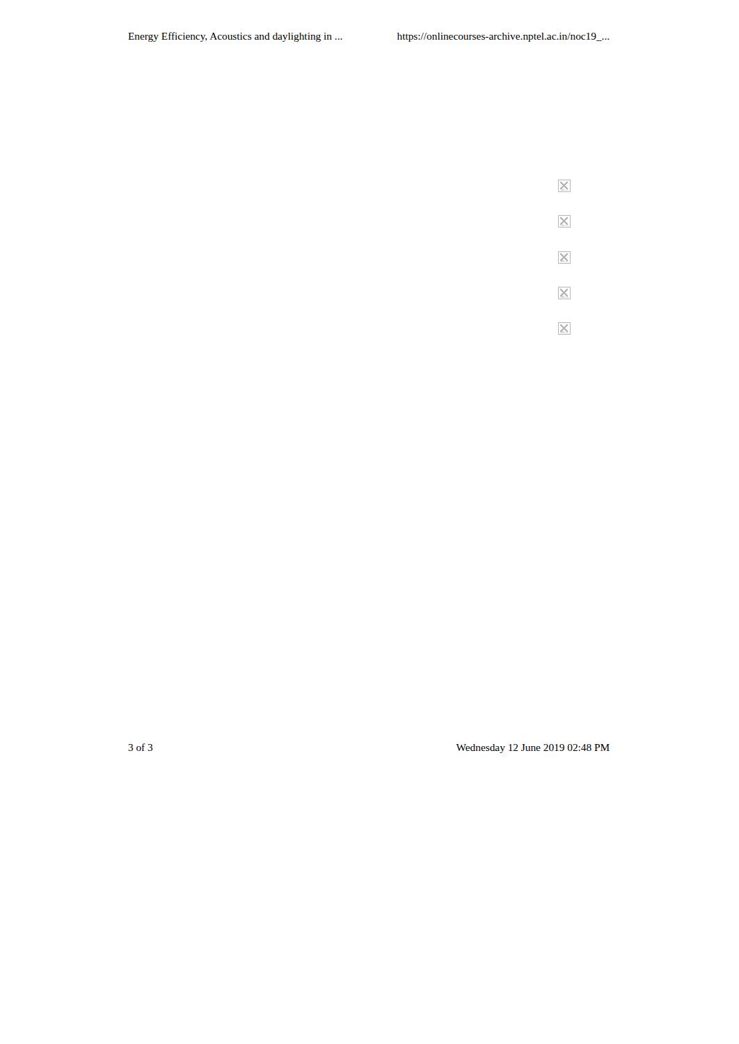Energy Efficiency, Acoustics and daylighting in ...
https://onlinecourses-archive.nptel.ac.in/noc19_...
3 of 3
Wednesday 12 June 2019 02:48 PM